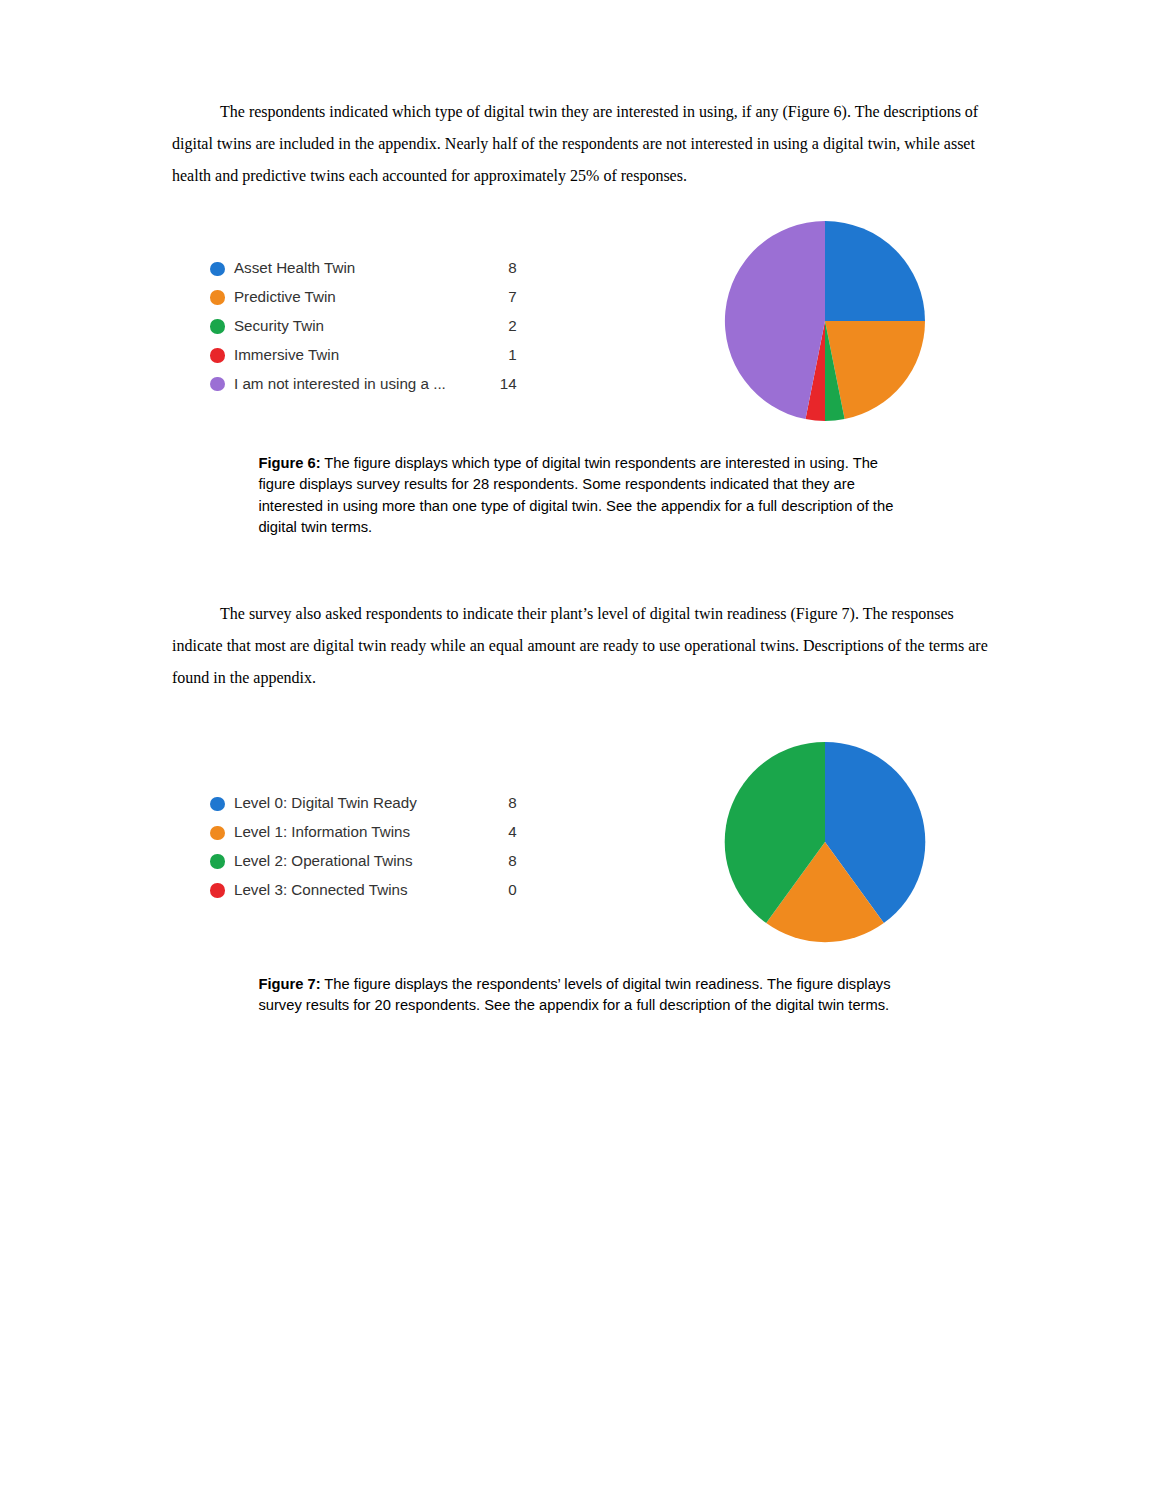The respondents indicated which type of digital twin they are interested in using, if any (Figure 6). The descriptions of digital twins are included in the appendix. Nearly half of the respondents are not interested in using a digital twin, while asset health and predictive twins each accounted for approximately 25% of responses.
Asset Health Twin 8
Predictive Twin 7
Security Twin 2
Immersive Twin 1
I am not interested in using a ... 14
Figure 6: The figure displays which type of digital twin respondents are interested in using. The figure displays survey results for 28 respondents. Some respondents indicated that they are interested in using more than one type of digital twin. See the appendix for a full description of the digital twin terms.
The survey also asked respondents to indicate their plant’s level of digital twin readiness (Figure 7). The responses indicate that most are digital twin ready while an equal amount are ready to use operational twins. Descriptions of the terms are found in the appendix.
Level 0: Digital Twin Ready 8
Level 1: Information Twins 4
Level 2: Operational Twins 8
Level 3: Connected Twins 0
Figure 7: The figure displays the respondents’ levels of digital twin readiness. The figure displays survey results for 20 respondents. See the appendix for a full description of the digital twin terms.